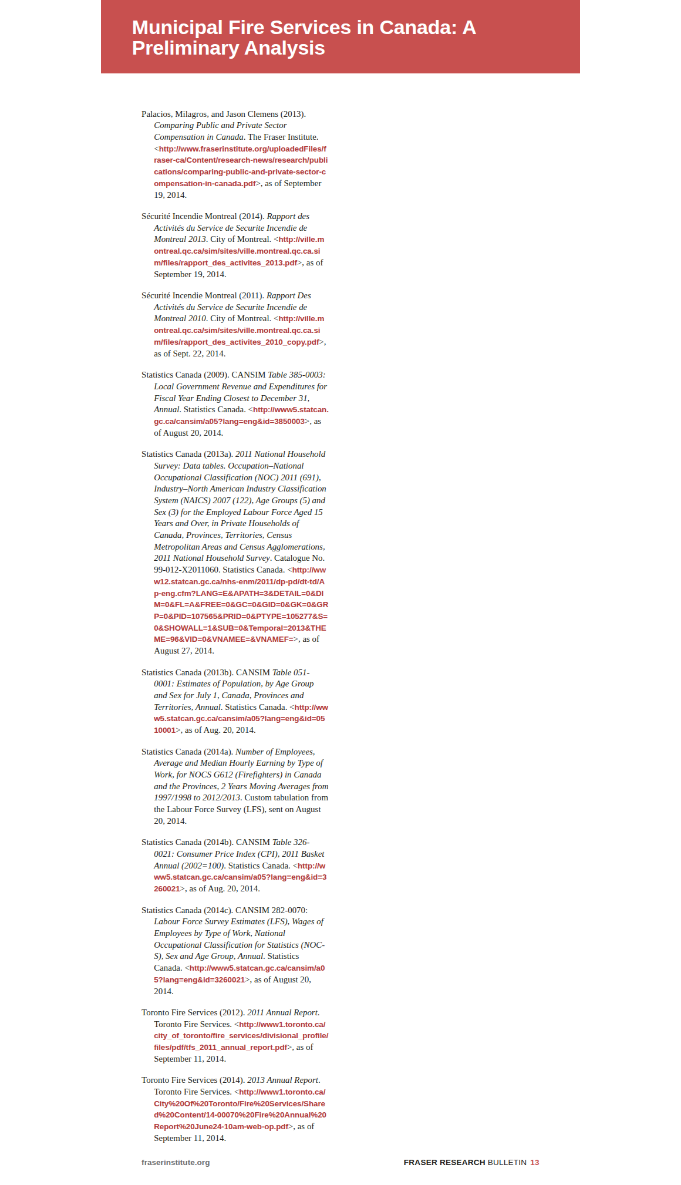Municipal Fire Services in Canada: A Preliminary Analysis
Palacios, Milagros, and Jason Clemens (2013). Comparing Public and Private Sector Compensation in Canada. The Fraser Institute. <http://www.fraserinstitute.org/uploadedFiles/fraser-ca/Content/research-news/research/publications/comparing-public-and-private-sector-compensation-in-canada.pdf>, as of September 19, 2014.
Sécurité Incendie Montreal (2014). Rapport des Activités du Service de Securite Incendie de Montreal 2013. City of Montreal. <http://ville.montreal.qc.ca/sim/sites/ville.montreal.qc.ca.sim/files/rapport_des_activites_2013.pdf>, as of September 19, 2014.
Sécurité Incendie Montreal (2011). Rapport Des Activités du Service de Securite Incendie de Montreal 2010. City of Montreal. <http://ville.montreal.qc.ca/sim/sites/ville.montreal.qc.ca.sim/files/rapport_des_activites_2010_copy.pdf>, as of Sept. 22, 2014.
Statistics Canada (2009). CANSIM Table 385-0003: Local Government Revenue and Expenditures for Fiscal Year Ending Closest to December 31, Annual. Statistics Canada. <http://www5.statcan.gc.ca/cansim/a05?lang=eng&id=3850003>, as of August 20, 2014.
Statistics Canada (2013a). 2011 National Household Survey: Data tables. Occupation–National Occupational Classification (NOC) 2011 (691), Industry–North American Industry Classification System (NAICS) 2007 (122), Age Groups (5) and Sex (3) for the Employed Labour Force Aged 15 Years and Over, in Private Households of Canada, Provinces, Territories, Census Metropolitan Areas and Census Agglomerations, 2011 National Household Survey. Catalogue No. 99-012-X2011060. Statistics Canada. <http://www12.statcan.gc.ca/nhs-enm/2011/dp-pd/dt-td/Ap-eng.cfm?LANG=E&APATH=3&DETAIL=0&DIM=0&FL=A&FREE=0&GC=0&GID=0&GK=0&GRP=0&PID=107565&PRID=0&PTYPE=105277&S=0&SHOWALL=1&SUB=0&Temporal=2013&THEME=96&VID=0&VNAMEE=&VNAMEF=>, as of August 27, 2014.
Statistics Canada (2013b). CANSIM Table 051-0001: Estimates of Population, by Age Group and Sex for July 1, Canada, Provinces and Territories, Annual. Statistics Canada. <http://www5.statcan.gc.ca/cansim/a05?lang=eng&id=0510001>, as of Aug. 20, 2014.
Statistics Canada (2014a). Number of Employees, Average and Median Hourly Earning by Type of Work, for NOCS G612 (Firefighters) in Canada and the Provinces, 2 Years Moving Averages from 1997/1998 to 2012/2013. Custom tabulation from the Labour Force Survey (LFS), sent on August 20, 2014.
Statistics Canada (2014b). CANSIM Table 326-0021: Consumer Price Index (CPI), 2011 Basket Annual (2002=100). Statistics Canada. <http://www5.statcan.gc.ca/cansim/a05?lang=eng&id=3260021>, as of Aug. 20, 2014.
Statistics Canada (2014c). CANSIM 282-0070: Labour Force Survey Estimates (LFS), Wages of Employees by Type of Work, National Occupational Classification for Statistics (NOC-S), Sex and Age Group, Annual. Statistics Canada. <http://www5.statcan.gc.ca/cansim/a05?lang=eng&id=3260021>, as of August 20, 2014.
Toronto Fire Services (2012). 2011 Annual Report. Toronto Fire Services. <http://www1.toronto.ca/city_of_toronto/fire_services/divisional_profile/files/pdf/tfs_2011_annual_report.pdf>, as of September 11, 2014.
Toronto Fire Services (2014). 2013 Annual Report. Toronto Fire Services. <http://www1.toronto.ca/City%20Of%20Toronto/Fire%20Services/Shared%20Content/14-00070%20Fire%20Annual%20Report%20June24-10am-web-op.pdf>, as of September 11, 2014.
fraserinstitute.org
FRASER RESEARCH BULLETIN 13